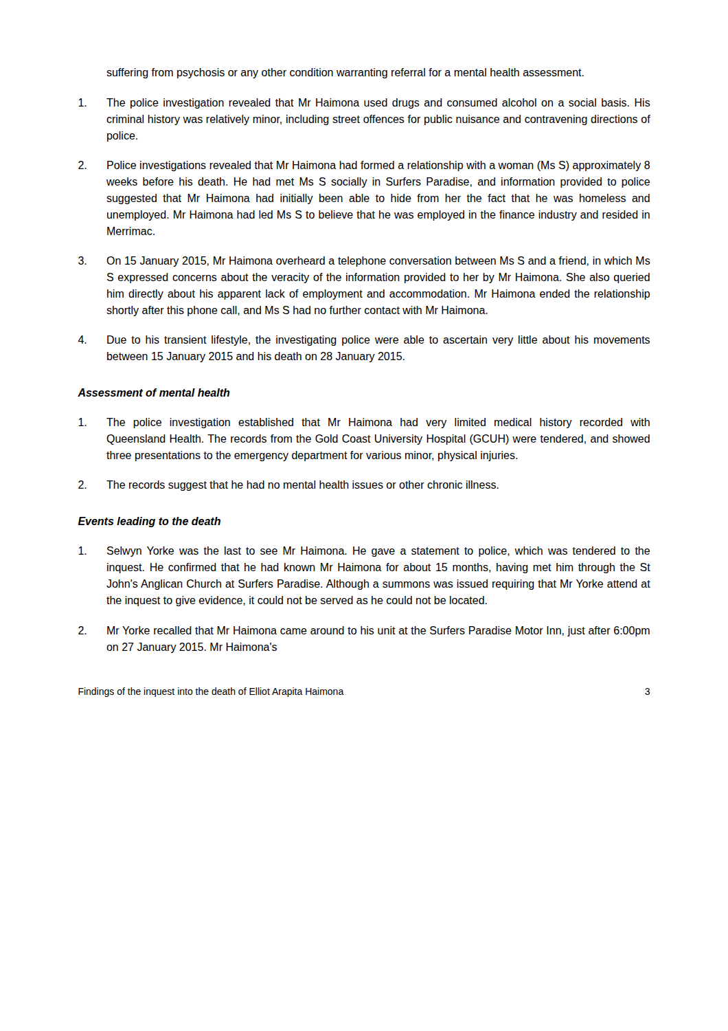suffering from psychosis or any other condition warranting referral for a mental health assessment.
The police investigation revealed that Mr Haimona used drugs and consumed alcohol on a social basis. His criminal history was relatively minor, including street offences for public nuisance and contravening directions of police.
Police investigations revealed that Mr Haimona had formed a relationship with a woman (Ms S) approximately 8 weeks before his death. He had met Ms S socially in Surfers Paradise, and information provided to police suggested that Mr Haimona had initially been able to hide from her the fact that he was homeless and unemployed. Mr Haimona had led Ms S to believe that he was employed in the finance industry and resided in Merrimac.
On 15 January 2015, Mr Haimona overheard a telephone conversation between Ms S and a friend, in which Ms S expressed concerns about the veracity of the information provided to her by Mr Haimona. She also queried him directly about his apparent lack of employment and accommodation. Mr Haimona ended the relationship shortly after this phone call, and Ms S had no further contact with Mr Haimona.
Due to his transient lifestyle, the investigating police were able to ascertain very little about his movements between 15 January 2015 and his death on 28 January 2015.
Assessment of mental health
The police investigation established that Mr Haimona had very limited medical history recorded with Queensland Health. The records from the Gold Coast University Hospital (GCUH) were tendered, and showed three presentations to the emergency department for various minor, physical injuries.
The records suggest that he had no mental health issues or other chronic illness.
Events leading to the death
Selwyn Yorke was the last to see Mr Haimona. He gave a statement to police, which was tendered to the inquest. He confirmed that he had known Mr Haimona for about 15 months, having met him through the St John's Anglican Church at Surfers Paradise. Although a summons was issued requiring that Mr Yorke attend at the inquest to give evidence, it could not be served as he could not be located.
Mr Yorke recalled that Mr Haimona came around to his unit at the Surfers Paradise Motor Inn, just after 6:00pm on 27 January 2015. Mr Haimona's
Findings of the inquest into the death of Elliot Arapita Haimona 3